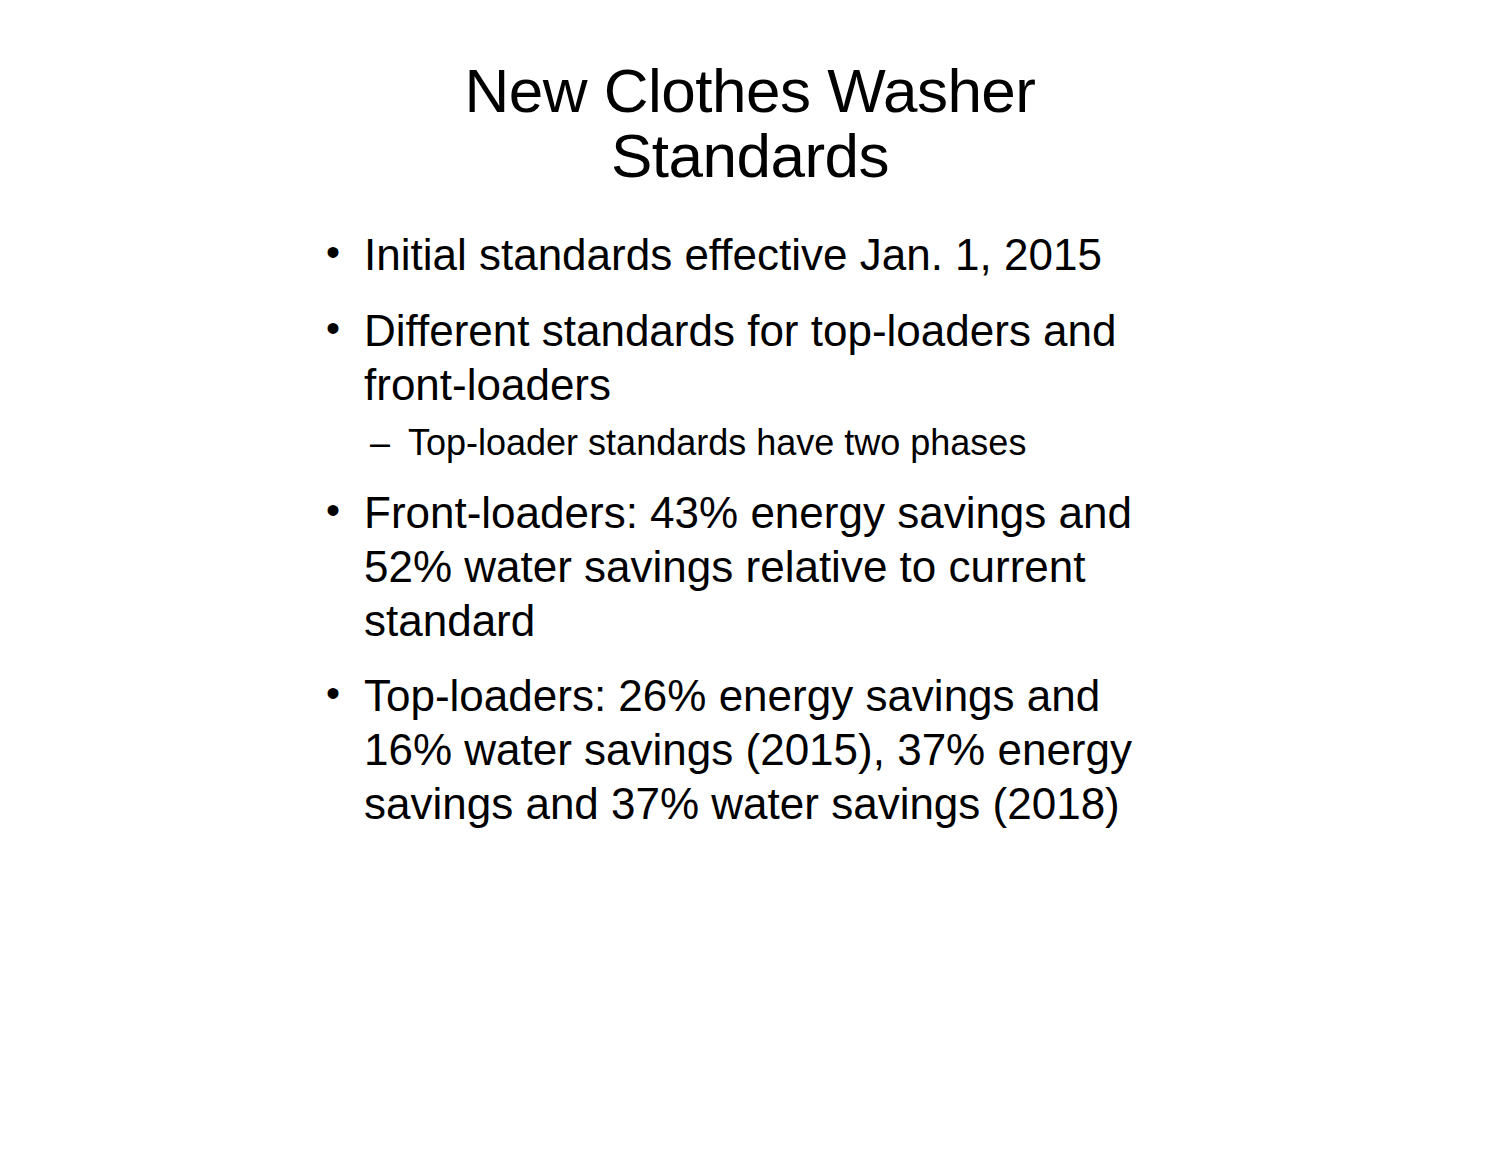New Clothes Washer Standards
Initial standards effective Jan. 1, 2015
Different standards for top-loaders and front-loaders
Top-loader standards have two phases
Front-loaders: 43% energy savings and 52% water savings relative to current standard
Top-loaders: 26% energy savings and 16% water savings (2015), 37% energy savings and 37% water savings (2018)